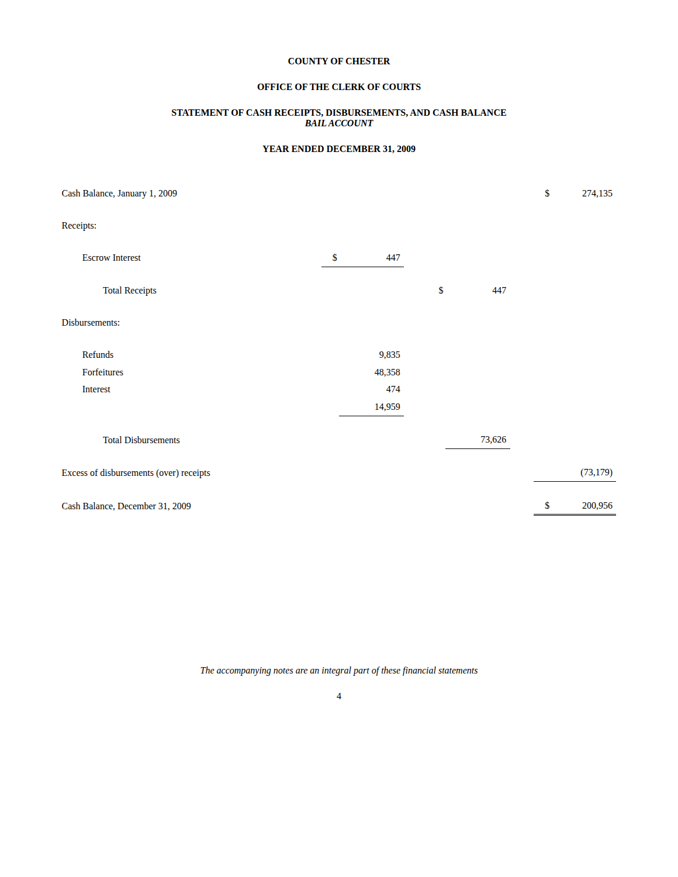COUNTY OF CHESTER
OFFICE OF THE CLERK OF COURTS
STATEMENT OF CASH RECEIPTS, DISBURSEMENTS, AND CASH BALANCE
BAIL ACCOUNT
YEAR ENDED DECEMBER 31, 2009
| Cash Balance, January 1, 2009 | | | | | | | $ | 274,135 |
| Receipts: | | | | | | | | |
| Escrow Interest | $ | 447 | | | | | | |
| Total Receipts | | | | $ | 447 | | | |
| Disbursements: | | | | | | | | |
| Refunds | | 9,835 | | | | | | |
| Forfeitures | | 48,358 | | | | | | |
| Interest | | 474 | | | | | | |
| | | 14,959 | | | | | | |
| Total Disbursements | | | | | 73,626 | | | |
| Excess of disbursements (over) receipts | | | | | | | | (73,179) |
| Cash Balance, December 31, 2009 | | | | | | | $ | 200,956 |
The accompanying notes are an integral part of these financial statements
4